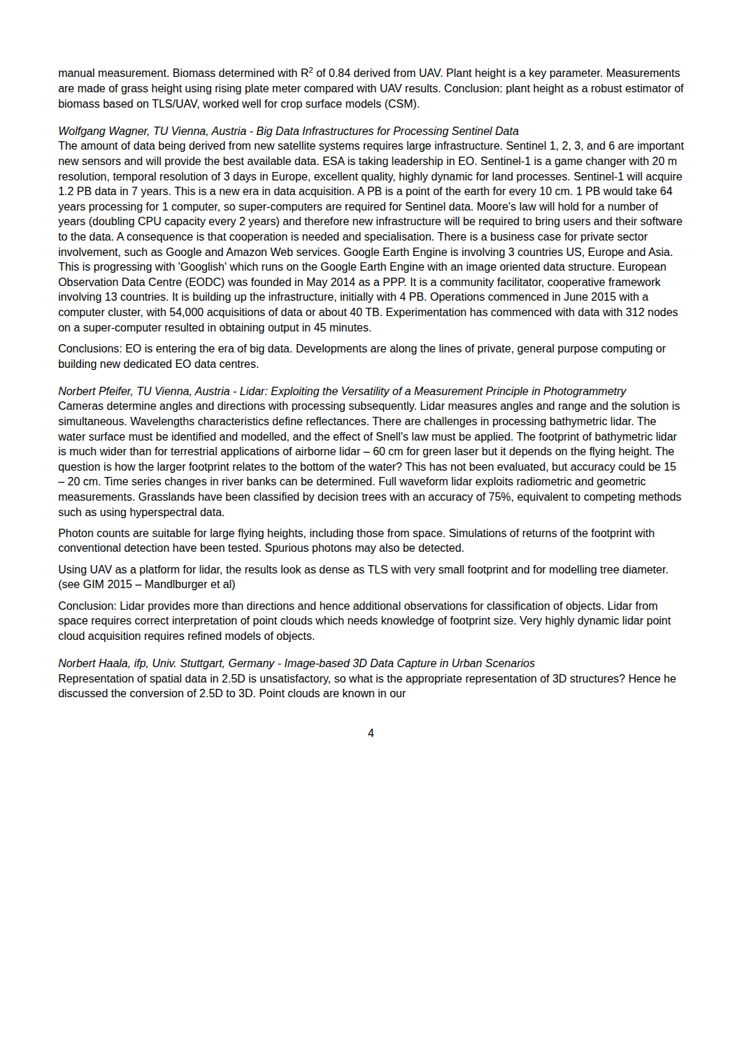manual measurement. Biomass determined with R2 of 0.84 derived from UAV. Plant height is a key parameter. Measurements are made of grass height using rising plate meter compared with UAV results. Conclusion: plant height as a robust estimator of biomass based on TLS/UAV, worked well for crop surface models (CSM).
Wolfgang Wagner, TU Vienna, Austria - Big Data Infrastructures for Processing Sentinel Data
The amount of data being derived from new satellite systems requires large infrastructure. Sentinel 1, 2, 3, and 6 are important new sensors and will provide the best available data. ESA is taking leadership in EO. Sentinel-1 is a game changer with 20 m resolution, temporal resolution of 3 days in Europe, excellent quality, highly dynamic for land processes. Sentinel-1 will acquire 1.2 PB data in 7 years. This is a new era in data acquisition. A PB is a point of the earth for every 10 cm. 1 PB would take 64 years processing for 1 computer, so super-computers are required for Sentinel data. Moore's law will hold for a number of years (doubling CPU capacity every 2 years) and therefore new infrastructure will be required to bring users and their software to the data. A consequence is that cooperation is needed and specialisation. There is a business case for private sector involvement, such as Google and Amazon Web services. Google Earth Engine is involving 3 countries US, Europe and Asia. This is progressing with 'Googlish' which runs on the Google Earth Engine with an image oriented data structure. European Observation Data Centre (EODC) was founded in May 2014 as a PPP. It is a community facilitator, cooperative framework involving 13 countries. It is building up the infrastructure, initially with 4 PB. Operations commenced in June 2015 with a computer cluster, with 54,000 acquisitions of data or about 40 TB. Experimentation has commenced with data with 312 nodes on a super-computer resulted in obtaining output in 45 minutes.
Conclusions: EO is entering the era of big data. Developments are along the lines of private, general purpose computing or building new dedicated EO data centres.
Norbert Pfeifer, TU Vienna, Austria - Lidar: Exploiting the Versatility of a Measurement Principle in Photogrammetry
Cameras determine angles and directions with processing subsequently. Lidar measures angles and range and the solution is simultaneous. Wavelengths characteristics define reflectances. There are challenges in processing bathymetric lidar. The water surface must be identified and modelled, and the effect of Snell's law must be applied. The footprint of bathymetric lidar is much wider than for terrestrial applications of airborne lidar – 60 cm for green laser but it depends on the flying height. The question is how the larger footprint relates to the bottom of the water? This has not been evaluated, but accuracy could be 15 – 20 cm. Time series changes in river banks can be determined. Full waveform lidar exploits radiometric and geometric measurements. Grasslands have been classified by decision trees with an accuracy of 75%, equivalent to competing methods such as using hyperspectral data.
Photon counts are suitable for large flying heights, including those from space. Simulations of returns of the footprint with conventional detection have been tested. Spurious photons may also be detected.
Using UAV as a platform for lidar, the results look as dense as TLS with very small footprint and for modelling tree diameter. (see GIM 2015 – Mandlburger et al)
Conclusion: Lidar provides more than directions and hence additional observations for classification of objects. Lidar from space requires correct interpretation of point clouds which needs knowledge of footprint size. Very highly dynamic lidar point cloud acquisition requires refined models of objects.
Norbert Haala, ifp, Univ. Stuttgart, Germany - Image-based 3D Data Capture in Urban Scenarios
Representation of spatial data in 2.5D is unsatisfactory, so what is the appropriate representation of 3D structures? Hence he discussed the conversion of 2.5D to 3D. Point clouds are known in our
4